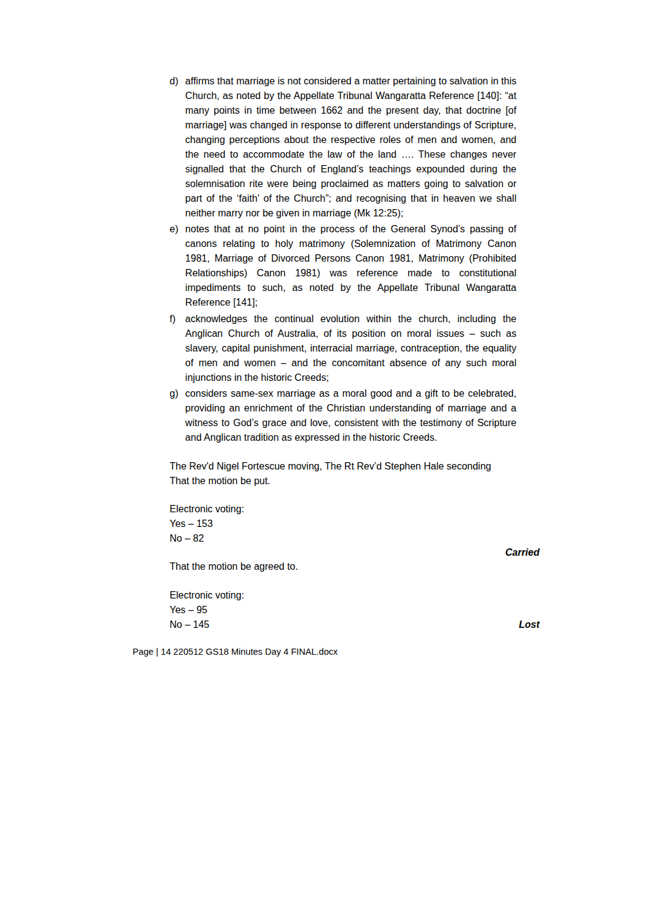d) affirms that marriage is not considered a matter pertaining to salvation in this Church, as noted by the Appellate Tribunal Wangaratta Reference [140]: “at many points in time between 1662 and the present day, that doctrine [of marriage] was changed in response to different understandings of Scripture, changing perceptions about the respective roles of men and women, and the need to accommodate the law of the land …. These changes never signalled that the Church of England’s teachings expounded during the solemnisation rite were being proclaimed as matters going to salvation or part of the ‘faith’ of the Church”; and recognising that in heaven we shall neither marry nor be given in marriage (Mk 12:25);
e) notes that at no point in the process of the General Synod’s passing of canons relating to holy matrimony (Solemnization of Matrimony Canon 1981, Marriage of Divorced Persons Canon 1981, Matrimony (Prohibited Relationships) Canon 1981) was reference made to constitutional impediments to such, as noted by the Appellate Tribunal Wangaratta Reference [141];
f) acknowledges the continual evolution within the church, including the Anglican Church of Australia, of its position on moral issues – such as slavery, capital punishment, interracial marriage, contraception, the equality of men and women – and the concomitant absence of any such moral injunctions in the historic Creeds;
g) considers same-sex marriage as a moral good and a gift to be celebrated, providing an enrichment of the Christian understanding of marriage and a witness to God’s grace and love, consistent with the testimony of Scripture and Anglican tradition as expressed in the historic Creeds.
The Rev'd Nigel Fortescue moving, The Rt Rev’d Stephen Hale seconding
That the motion be put.
Electronic voting:
Yes – 153
No – 82
Carried
That the motion be agreed to.
Electronic voting:
Yes – 95
No – 145
Lost
Page | 14 220512 GS18 Minutes Day 4 FINAL.docx